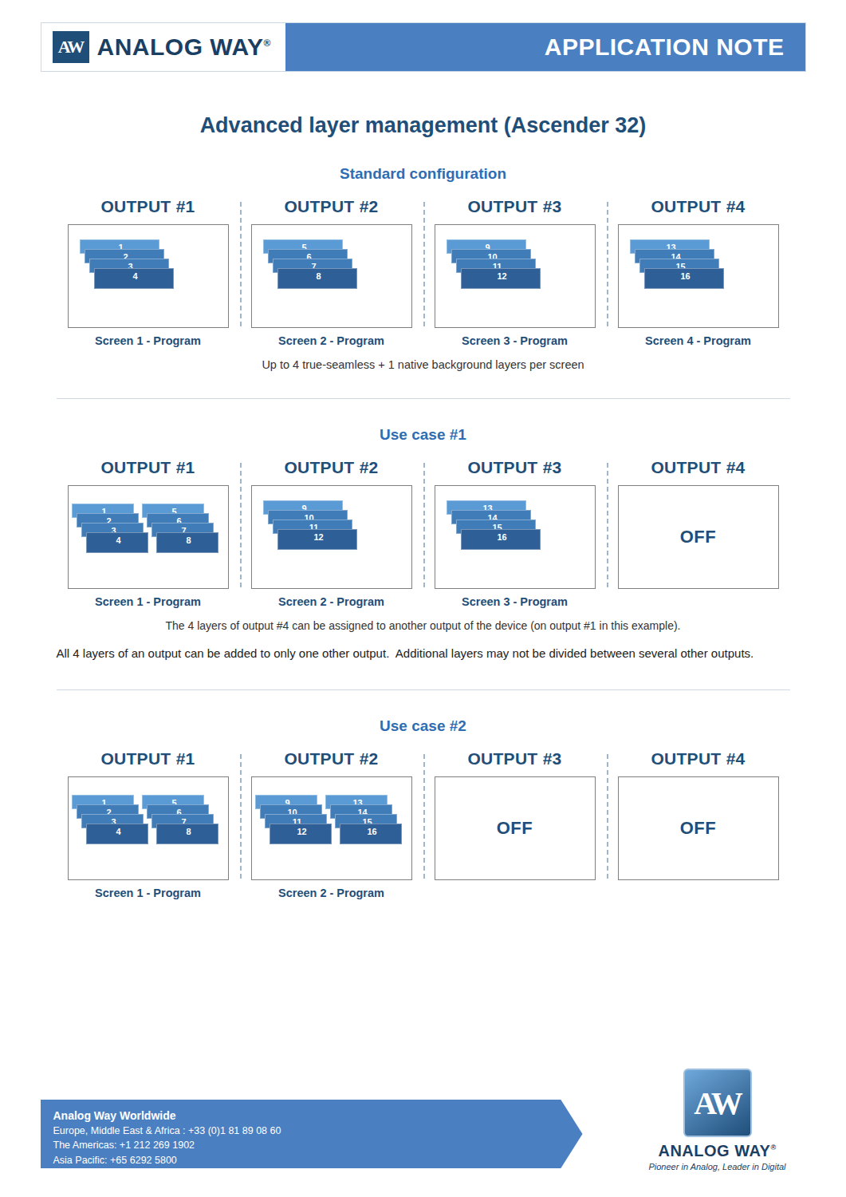AW
ANALOG WAY®
APPLICATION NOTE
Advanced layer management (Ascender 32)
Standard configuration
OUTPUT #1
1
2
3
4
Screen 1 - Program
OUTPUT #2
5
6
7
8
Screen 2 - Program
OUTPUT #3
9
10
11
12
Screen 3 - Program
OUTPUT #4
13
14
15
16
Screen 4 - Program
Up to 4 true-seamless + 1 native background layers per screen
Use case #1
OUTPUT #1
1
2
3
4
5
6
7
8
Screen 1 - Program
OUTPUT #2
9
10
11
12
Screen 2 - Program
OUTPUT #3
13
14
15
16
Screen 3 - Program
OUTPUT #4
OFF
The 4 layers of output #4 can be assigned to another output of the device (on output #1 in this example).
All 4 layers of an output can be added to only one other output. Additional layers may not be divided between several other outputs.
Use case #2
OUTPUT #1
1
2
3
4
5
6
7
8
Screen 1 - Program
OUTPUT #2
9
10
11
12
13
14
15
16
Screen 2 - Program
OUTPUT #3
OFF
OUTPUT #4
OFF
Analog Way Worldwide
Europe, Middle East & Africa : +33 (0)1 81 89 08 60
The Americas: +1 212 269 1902
Asia Pacific: +65 6292 5800
www.analogway.com
AW
ANALOG WAY®
Pioneer in Analog, Leader in Digital